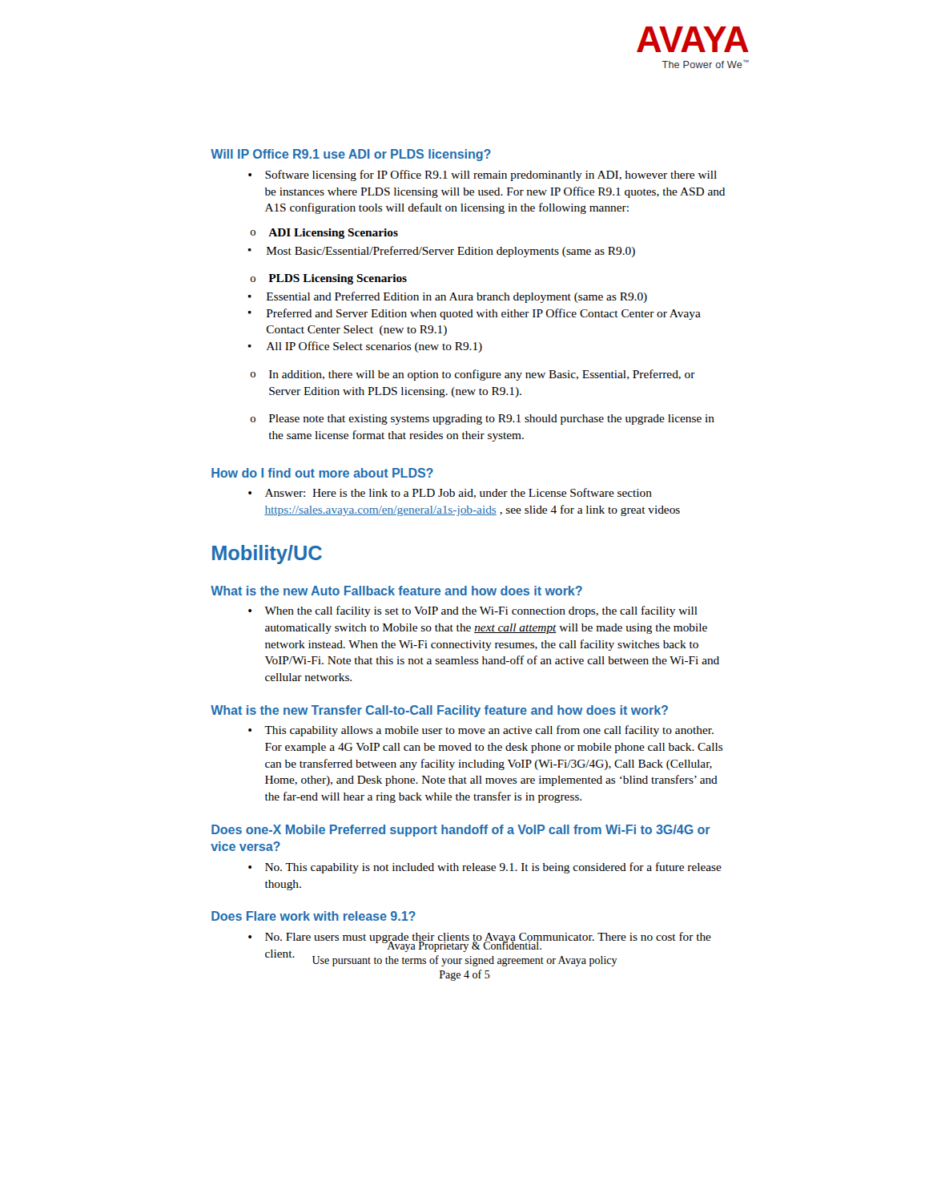AVAYA
The Power of We™
Will IP Office R9.1 use ADI or PLDS licensing?
Software licensing for IP Office R9.1 will remain predominantly in ADI, however there will be instances where PLDS licensing will be used. For new IP Office R9.1 quotes, the ASD and A1S configuration tools will default on licensing in the following manner:
ADI Licensing Scenarios
Most Basic/Essential/Preferred/Server Edition deployments (same as R9.0)
PLDS Licensing Scenarios
Essential and Preferred Edition in an Aura branch deployment (same as R9.0)
Preferred and Server Edition when quoted with either IP Office Contact Center or Avaya Contact Center Select (new to R9.1)
All IP Office Select scenarios (new to R9.1)
In addition, there will be an option to configure any new Basic, Essential, Preferred, or Server Edition with PLDS licensing. (new to R9.1).
Please note that existing systems upgrading to R9.1 should purchase the upgrade license in the same license format that resides on their system.
How do I find out more about PLDS?
Answer: Here is the link to a PLD Job aid, under the License Software section https://sales.avaya.com/en/general/a1s-job-aids , see slide 4 for a link to great videos
Mobility/UC
What is the new Auto Fallback feature and how does it work?
When the call facility is set to VoIP and the Wi-Fi connection drops, the call facility will automatically switch to Mobile so that the next call attempt will be made using the mobile network instead. When the Wi-Fi connectivity resumes, the call facility switches back to VoIP/Wi-Fi. Note that this is not a seamless hand-off of an active call between the Wi-Fi and cellular networks.
What is the new Transfer Call-to-Call Facility feature and how does it work?
This capability allows a mobile user to move an active call from one call facility to another. For example a 4G VoIP call can be moved to the desk phone or mobile phone call back. Calls can be transferred between any facility including VoIP (Wi-Fi/3G/4G), Call Back (Cellular, Home, other), and Desk phone. Note that all moves are implemented as ‘blind transfers’ and the far-end will hear a ring back while the transfer is in progress.
Does one-X Mobile Preferred support handoff of a VoIP call from Wi-Fi to 3G/4G or vice versa?
No. This capability is not included with release 9.1. It is being considered for a future release though.
Does Flare work with release 9.1?
No. Flare users must upgrade their clients to Avaya Communicator. There is no cost for the client.
Avaya Proprietary & Confidential.
Use pursuant to the terms of your signed agreement or Avaya policy
Page 4 of 5